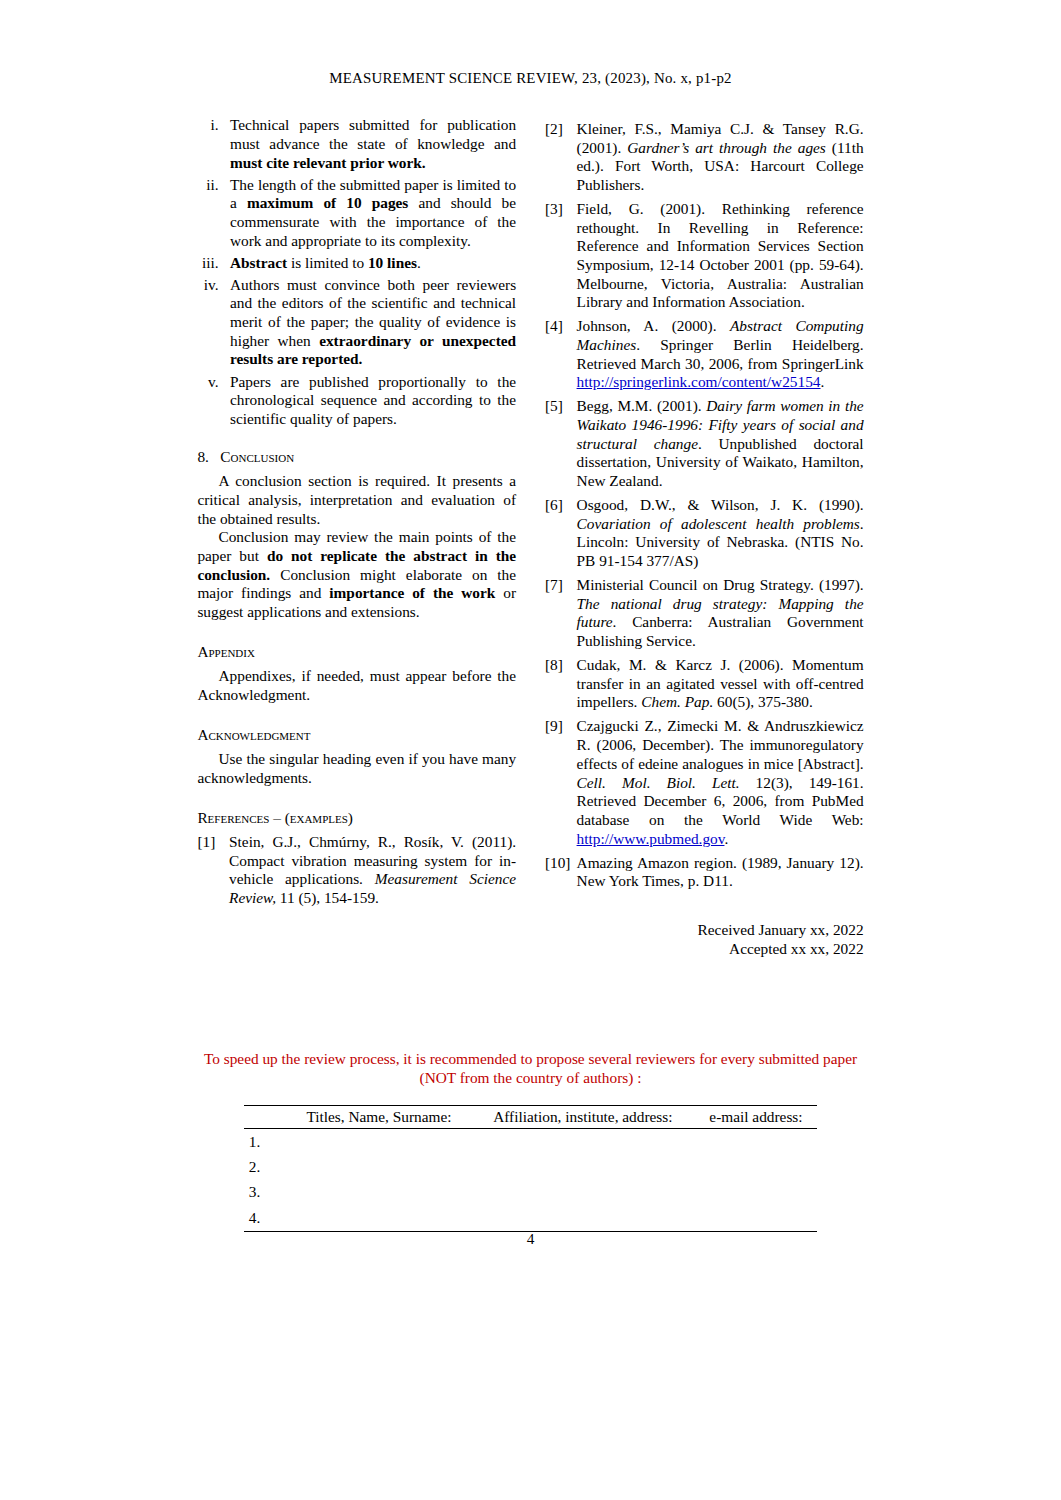MEASUREMENT SCIENCE REVIEW, 23, (2023), No. x, p1-p2
i. Technical papers submitted for publication must advance the state of knowledge and must cite relevant prior work.
ii. The length of the submitted paper is limited to a maximum of 10 pages and should be commensurate with the importance of the work and appropriate to its complexity.
iii. Abstract is limited to 10 lines.
iv. Authors must convince both peer reviewers and the editors of the scientific and technical merit of the paper; the quality of evidence is higher when extraordinary or unexpected results are reported.
v. Papers are published proportionally to the chronological sequence and according to the scientific quality of papers.
8. Conclusion
A conclusion section is required. It presents a critical analysis, interpretation and evaluation of the obtained results.
Conclusion may review the main points of the paper but do not replicate the abstract in the conclusion. Conclusion might elaborate on the major findings and importance of the work or suggest applications and extensions.
Appendix
Appendixes, if needed, must appear before the Acknowledgment.
Acknowledgment
Use the singular heading even if you have many acknowledgments.
References – (examples)
[1] Stein, G.J., Chmúrny, R., Rosík, V. (2011). Compact vibration measuring system for in-vehicle applications. Measurement Science Review, 11 (5), 154-159.
[2] Kleiner, F.S., Mamiya C.J. & Tansey R.G. (2001). Gardner’s art through the ages (11th ed.). Fort Worth, USA: Harcourt College Publishers.
[3] Field, G. (2001). Rethinking reference rethought. In Revelling in Reference: Reference and Information Services Section Symposium, 12-14 October 2001 (pp. 59-64). Melbourne, Victoria, Australia: Australian Library and Information Association.
[4] Johnson, A. (2000). Abstract Computing Machines. Springer Berlin Heidelberg. Retrieved March 30, 2006, from SpringerLink http://springerlink.com/content/w25154.
[5] Begg, M.M. (2001). Dairy farm women in the Waikato 1946-1996: Fifty years of social and structural change. Unpublished doctoral dissertation, University of Waikato, Hamilton, New Zealand.
[6] Osgood, D.W., & Wilson, J. K. (1990). Covariation of adolescent health problems. Lincoln: University of Nebraska. (NTIS No. PB 91-154 377/AS)
[7] Ministerial Council on Drug Strategy. (1997). The national drug strategy: Mapping the future. Canberra: Australian Government Publishing Service.
[8] Cudak, M. & Karcz J. (2006). Momentum transfer in an agitated vessel with off-centred impellers. Chem. Pap. 60(5), 375-380.
[9] Czajgucki Z., Zimecki M. & Andruszkiewicz R. (2006, December). The immunoregulatory effects of edeine analogues in mice [Abstract]. Cell. Mol. Biol. Lett. 12(3), 149-161. Retrieved December 6, 2006, from PubMed database on the World Wide Web: http://www.pubmed.gov.
[10] Amazing Amazon region. (1989, January 12). New York Times, p. D11.
Received January xx, 2022
Accepted xx xx, 2022
To speed up the review process, it is recommended to propose several reviewers for every submitted paper
(NOT from the country of authors) :
| | Titles, Name, Surname: | Affiliation, institute, address: | e-mail address: |
| --- | --- | --- | --- |
| 1. | | | |
| 2. | | | |
| 3. | | | |
| 4. | | | |
4